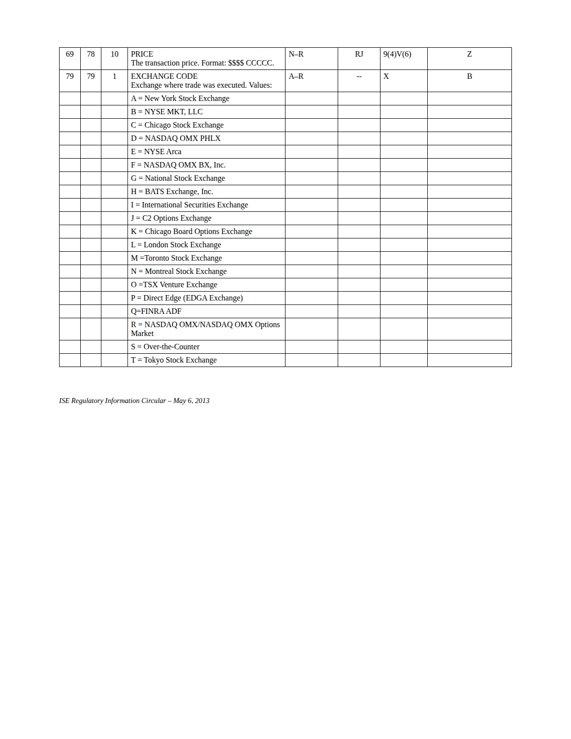| 69 | 78 | 10 | PRICE The transaction price. Format: $$$$ CCCCC. | N–R | RJ | 9(4)V(6) | Z |
| 79 | 79 | 1 | EXCHANGE CODE Exchange where trade was executed. Values: | A–R | -- | X | B |
| | | | A = New York Stock Exchange | | | | |
| | | | B = NYSE MKT, LLC | | | | |
| | | | C = Chicago Stock Exchange | | | | |
| | | | D = NASDAQ OMX PHLX | | | | |
| | | | E = NYSE Arca | | | | |
| | | | F = NASDAQ OMX BX, Inc. | | | | |
| | | | G = National Stock Exchange | | | | |
| | | | H = BATS Exchange, Inc. | | | | |
| | | | I = International Securities Exchange | | | | |
| | | | J = C2 Options Exchange | | | | |
| | | | K = Chicago Board Options Exchange | | | | |
| | | | L = London Stock Exchange | | | | |
| | | | M =Toronto Stock Exchange | | | | |
| | | | N = Montreal Stock Exchange | | | | |
| | | | O =TSX Venture Exchange | | | | |
| | | | P = Direct Edge (EDGA Exchange) | | | | |
| | | | Q=FINRA ADF | | | | |
| | | | R = NASDAQ OMX/NASDAQ OMX Options Market | | | | |
| | | | S = Over-the-Counter | | | | |
| | | | T = Tokyo Stock Exchange | | | | |
ISE Regulatory Information Circular – May 6, 2013